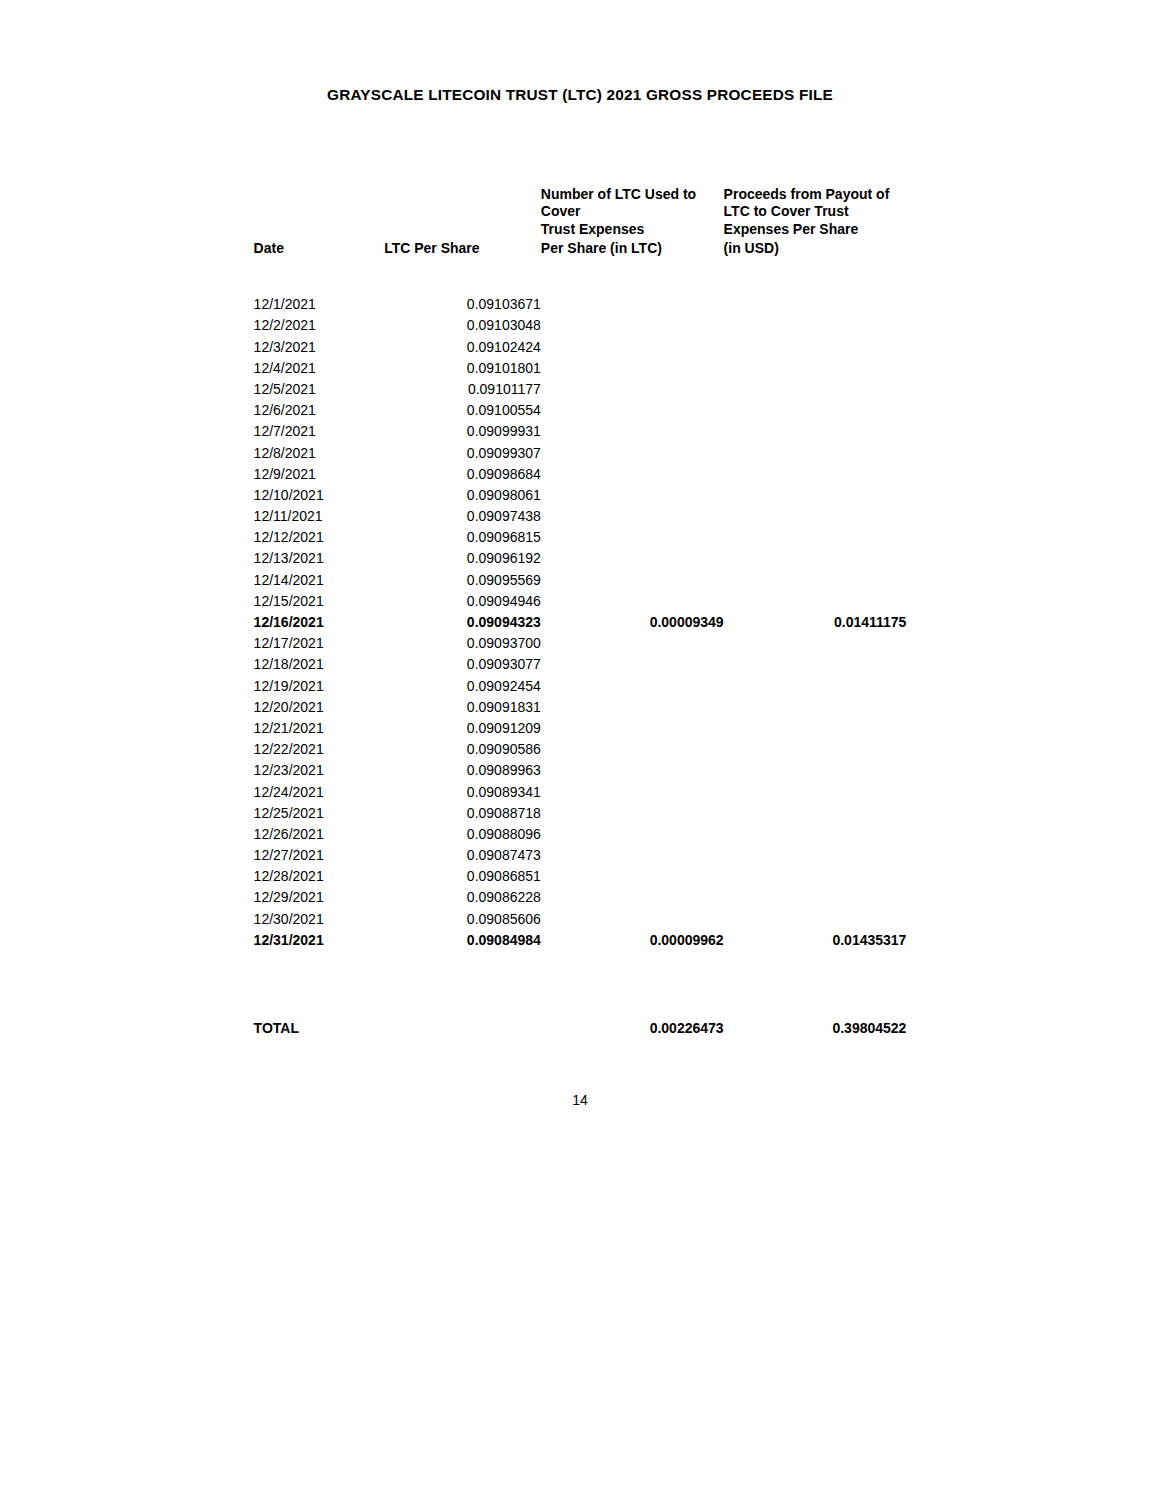GRAYSCALE LITECOIN TRUST (LTC) 2021 GROSS PROCEEDS FILE
| | | Number of LTC Used to Cover Trust Expenses | Proceeds from Payout of LTC to Cover Trust Expenses Per Share |
| --- | --- | --- | --- |
| Date | LTC Per Share | Per Share (in LTC) | (in USD) |
| 12/1/2021 | 0.09103671 | | |
| 12/2/2021 | 0.09103048 | | |
| 12/3/2021 | 0.09102424 | | |
| 12/4/2021 | 0.09101801 | | |
| 12/5/2021 | 0.09101177 | | |
| 12/6/2021 | 0.09100554 | | |
| 12/7/2021 | 0.09099931 | | |
| 12/8/2021 | 0.09099307 | | |
| 12/9/2021 | 0.09098684 | | |
| 12/10/2021 | 0.09098061 | | |
| 12/11/2021 | 0.09097438 | | |
| 12/12/2021 | 0.09096815 | | |
| 12/13/2021 | 0.09096192 | | |
| 12/14/2021 | 0.09095569 | | |
| 12/15/2021 | 0.09094946 | | |
| 12/16/2021 | 0.09094323 | 0.00009349 | 0.01411175 |
| 12/17/2021 | 0.09093700 | | |
| 12/18/2021 | 0.09093077 | | |
| 12/19/2021 | 0.09092454 | | |
| 12/20/2021 | 0.09091831 | | |
| 12/21/2021 | 0.09091209 | | |
| 12/22/2021 | 0.09090586 | | |
| 12/23/2021 | 0.09089963 | | |
| 12/24/2021 | 0.09089341 | | |
| 12/25/2021 | 0.09088718 | | |
| 12/26/2021 | 0.09088096 | | |
| 12/27/2021 | 0.09087473 | | |
| 12/28/2021 | 0.09086851 | | |
| 12/29/2021 | 0.09086228 | | |
| 12/30/2021 | 0.09085606 | | |
| 12/31/2021 | 0.09084984 | 0.00009962 | 0.01435317 |
| TOTAL | | 0.00226473 | 0.39804522 |
14